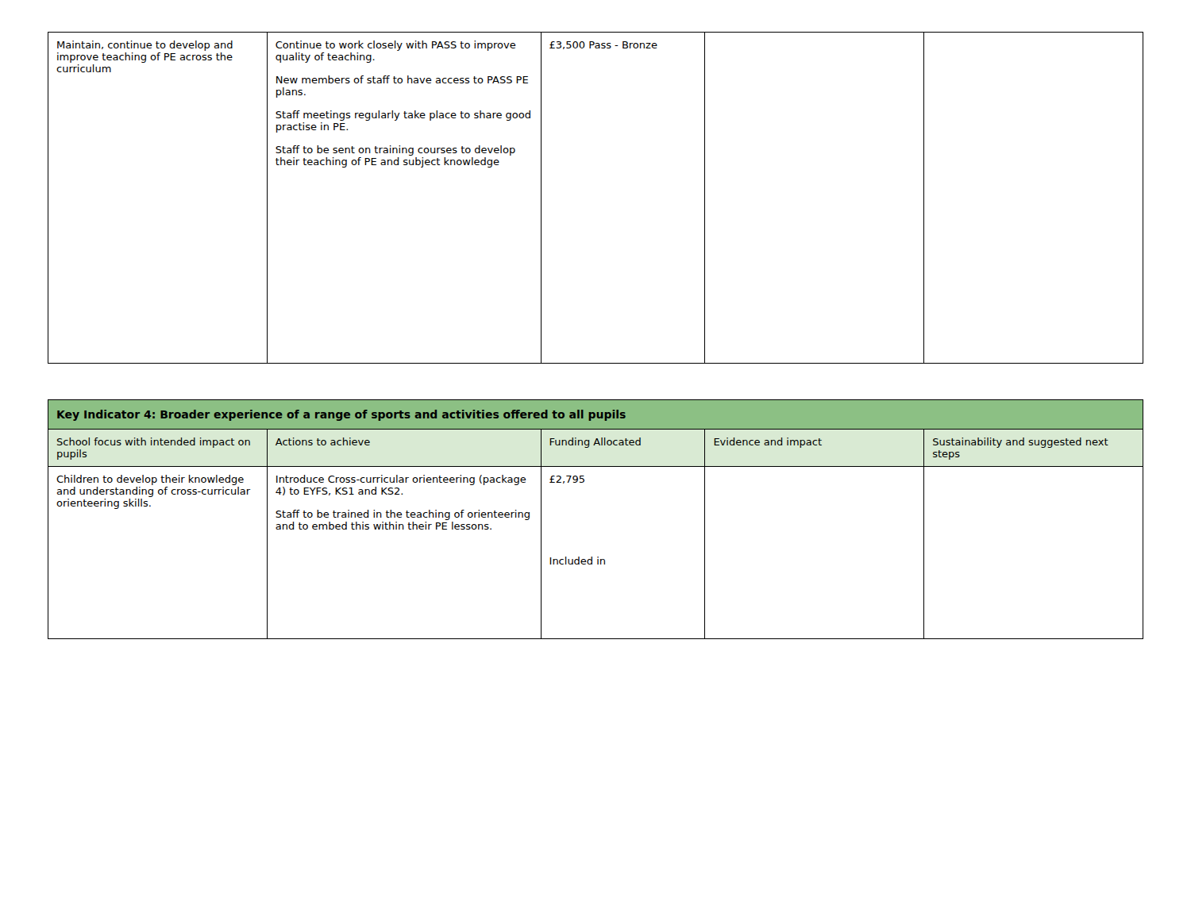| Maintain, continue to develop and improve teaching of PE across the curriculum | Continue to work closely with PASS to improve quality of teaching. New members of staff to have access to PASS PE plans. Staff meetings regularly take place to share good practise in PE. Staff to be sent on training courses to develop their teaching of PE and subject knowledge | £3,500 Pass - Bronze | | |
| Key Indicator 4: Broader experience of a range of sports and activities offered to all pupils |
| School focus with intended impact on pupils | Actions to achieve | Funding Allocated | Evidence and impact | Sustainability and suggested next steps |
| Children to develop their knowledge and understanding of cross-curricular orienteering skills. | Introduce Cross-curricular orienteering (package 4) to EYFS, KS1 and KS2. Staff to be trained in the teaching of orienteering and to embed this within their PE lessons. | £2,795 Included in | | |